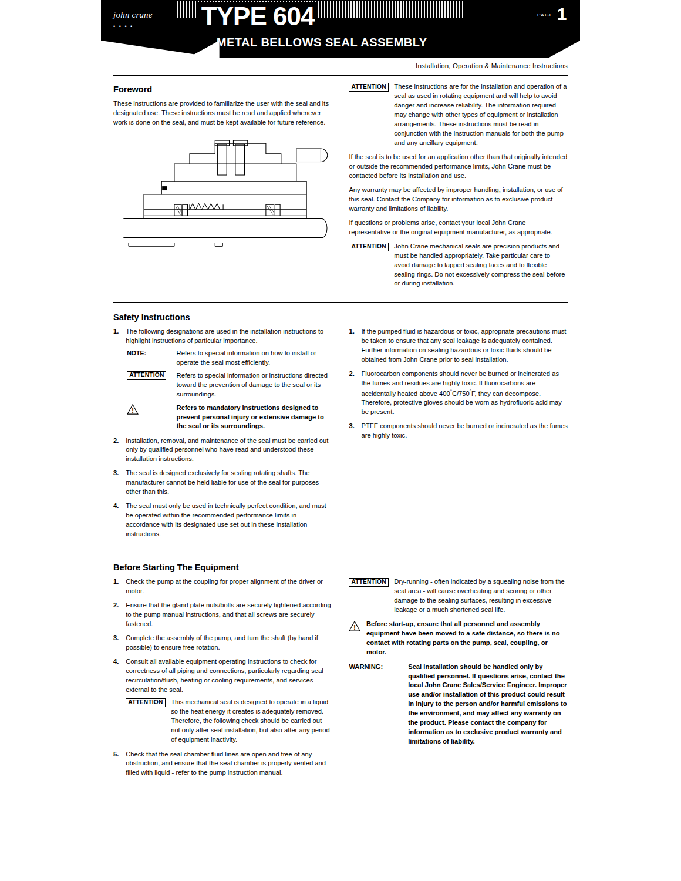john crane• • • •
TYPE 604
METAL BELLOWS SEAL ASSEMBLY
PAGE1
Installation, Operation & Maintenance Instructions
Foreword
These instructions are provided to familiarize the user with the seal and its designated use. These instructions must be read and applied whenever work is done on the seal, and must be kept available for future reference.
ATTENTION
These instructions are for the installation and operation of a seal as used in rotating equipment and will help to avoid danger and increase reliability. The information required may change with other types of equipment or installation arrangements. These instructions must be read in conjunction with the instruction manuals for both the pump and any ancillary equipment.
If the seal is to be used for an application other than that originally intended or outside the recommended performance limits, John Crane must be contacted before its installation and use.
Any warranty may be affected by improper handling, installation, or use of this seal. Contact the Company for information as to exclusive product warranty and limitations of liability.
If questions or problems arise, contact your local John Crane representative or the original equipment manufacturer, as appropriate.
ATTENTION
John Crane mechanical seals are precision products and must be handled appropriately. Take particular care to avoid damage to lapped sealing faces and to flexible sealing rings. Do not excessively compress the seal before or during installation.
Safety Instructions
The following designations are used in the installation instructions to highlight instructions of particular importance.
NOTE:
Refers to special information on how to install or operate the seal most efficiently.
ATTENTION
Refers to special information or instructions directed toward the prevention of damage to the seal or its surroundings.
!
Refers to mandatory instructions designed to prevent personal injury or extensive damage to the seal or its surroundings.
Installation, removal, and maintenance of the seal must be carried out only by qualified personnel who have read and understood these installation instructions.
The seal is designed exclusively for sealing rotating shafts. The manufacturer cannot be held liable for use of the seal for purposes other than this.
The seal must only be used in technically perfect condition, and must be operated within the recommended performance limits in accordance with its designated use set out in these installation instructions.
If the pumped fluid is hazardous or toxic, appropriate precautions must be taken to ensure that any seal leakage is adequately contained. Further information on sealing hazardous or toxic fluids should be obtained from John Crane prior to seal installation.
Fluorocarbon components should never be burned or incinerated as the fumes and residues are highly toxic. If fluorocarbons are accidentally heated above 400°C/750°F, they can decompose. Therefore, protective gloves should be worn as hydrofluoric acid may be present.
PTFE components should never be burned or incinerated as the fumes are highly toxic.
Before Starting The Equipment
Check the pump at the coupling for proper alignment of the driver or motor.
Ensure that the gland plate nuts/bolts are securely tightened according to the pump manual instructions, and that all screws are securely fastened.
Complete the assembly of the pump, and turn the shaft (by hand if possible) to ensure free rotation.
Consult all available equipment operating instructions to check for correctness of all piping and connections, particularly regarding seal recirculation/flush, heating or cooling requirements, and services external to the seal.
ATTENTION
This mechanical seal is designed to operate in a liquid so the heat energy it creates is adequately removed. Therefore, the following check should be carried out not only after seal installation, but also after any period of equipment inactivity.
Check that the seal chamber fluid lines are open and free of any obstruction, and ensure that the seal chamber is properly vented and filled with liquid - refer to the pump instruction manual.
ATTENTION
Dry-running - often indicated by a squealing noise from the seal area - will cause overheating and scoring or other damage to the sealing surfaces, resulting in excessive leakage or a much shortened seal life.
!
Before start-up, ensure that all personnel and assembly equipment have been moved to a safe distance, so there is no contact with rotating parts on the pump, seal, coupling, or motor.
WARNING:
Seal installation should be handled only by qualified personnel. If questions arise, contact the local John Crane Sales/Service Engineer. Improper use and/or installation of this product could result in injury to the person and/or harmful emissions to the environment, and may affect any warranty on the product. Please contact the company for information as to exclusive product warranty and limitations of liability.